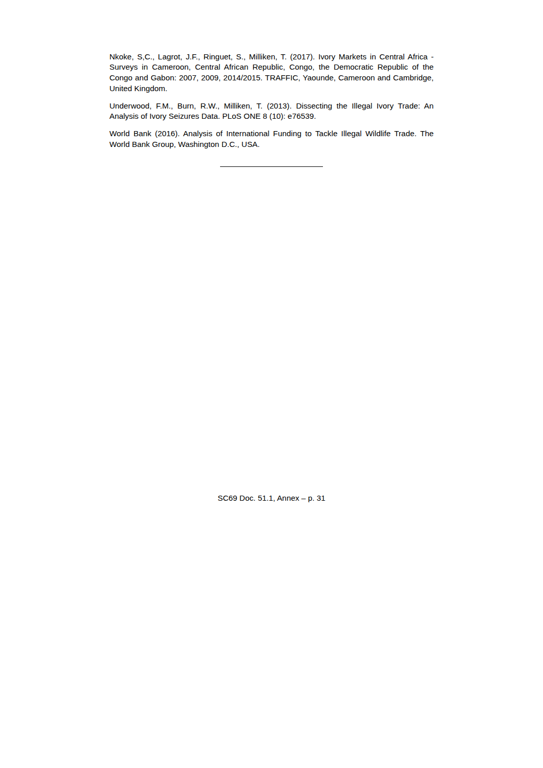Nkoke, S,C., Lagrot, J.F., Ringuet, S., Milliken, T. (2017). Ivory Markets in Central Africa - Surveys in Cameroon, Central African Republic, Congo, the Democratic Republic of the Congo and Gabon: 2007, 2009, 2014/2015. TRAFFIC, Yaounde, Cameroon and Cambridge, United Kingdom.
Underwood, F.M., Burn, R.W., Milliken, T. (2013). Dissecting the Illegal Ivory Trade: An Analysis of Ivory Seizures Data. PLoS ONE 8 (10): e76539.
World Bank (2016). Analysis of International Funding to Tackle Illegal Wildlife Trade. The World Bank Group, Washington D.C., USA.
SC69 Doc. 51.1, Annex – p. 31